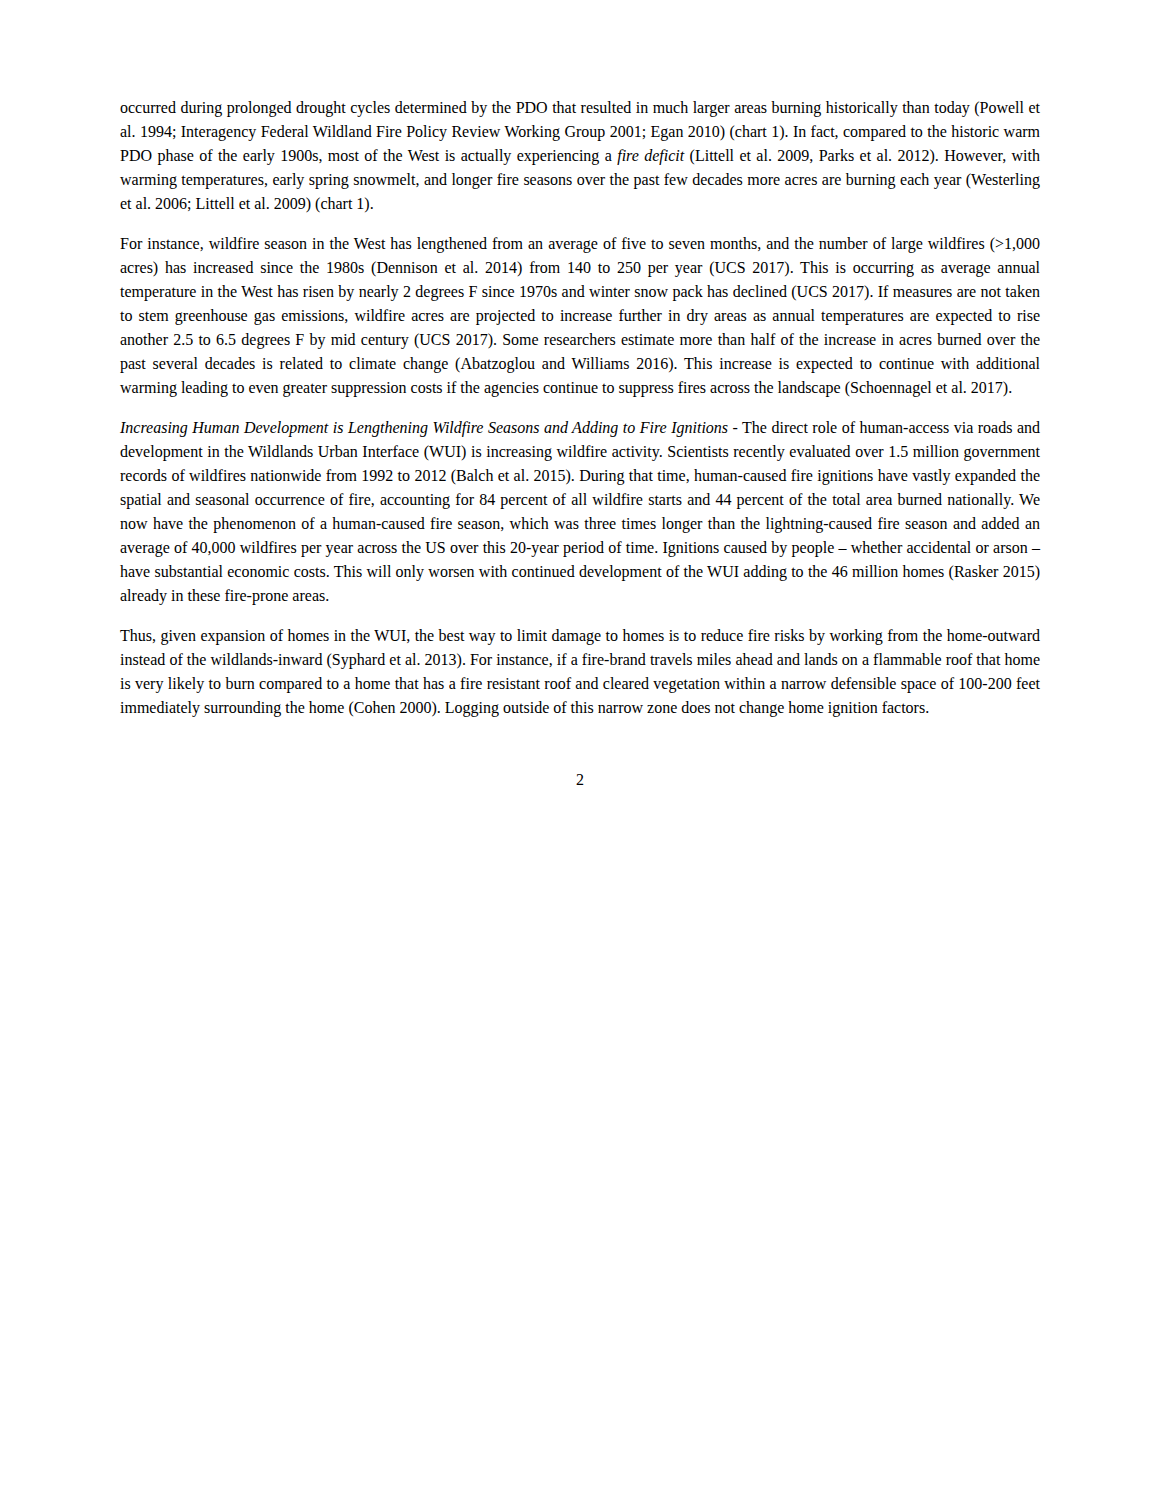occurred during prolonged drought cycles determined by the PDO that resulted in much larger areas burning historically than today (Powell et al. 1994; Interagency Federal Wildland Fire Policy Review Working Group 2001; Egan 2010) (chart 1). In fact, compared to the historic warm PDO phase of the early 1900s, most of the West is actually experiencing a fire deficit (Littell et al. 2009, Parks et al. 2012). However, with warming temperatures, early spring snowmelt, and longer fire seasons over the past few decades more acres are burning each year (Westerling et al. 2006; Littell et al. 2009) (chart 1).
For instance, wildfire season in the West has lengthened from an average of five to seven months, and the number of large wildfires (>1,000 acres) has increased since the 1980s (Dennison et al. 2014) from 140 to 250 per year (UCS 2017). This is occurring as average annual temperature in the West has risen by nearly 2 degrees F since 1970s and winter snow pack has declined (UCS 2017). If measures are not taken to stem greenhouse gas emissions, wildfire acres are projected to increase further in dry areas as annual temperatures are expected to rise another 2.5 to 6.5 degrees F by mid century (UCS 2017). Some researchers estimate more than half of the increase in acres burned over the past several decades is related to climate change (Abatzoglou and Williams 2016). This increase is expected to continue with additional warming leading to even greater suppression costs if the agencies continue to suppress fires across the landscape (Schoennagel et al. 2017).
Increasing Human Development is Lengthening Wildfire Seasons and Adding to Fire Ignitions - The direct role of human-access via roads and development in the Wildlands Urban Interface (WUI) is increasing wildfire activity. Scientists recently evaluated over 1.5 million government records of wildfires nationwide from 1992 to 2012 (Balch et al. 2015). During that time, human-caused fire ignitions have vastly expanded the spatial and seasonal occurrence of fire, accounting for 84 percent of all wildfire starts and 44 percent of the total area burned nationally. We now have the phenomenon of a human-caused fire season, which was three times longer than the lightning-caused fire season and added an average of 40,000 wildfires per year across the US over this 20-year period of time. Ignitions caused by people – whether accidental or arson – have substantial economic costs. This will only worsen with continued development of the WUI adding to the 46 million homes (Rasker 2015) already in these fire-prone areas.
Thus, given expansion of homes in the WUI, the best way to limit damage to homes is to reduce fire risks by working from the home-outward instead of the wildlands-inward (Syphard et al. 2013). For instance, if a fire-brand travels miles ahead and lands on a flammable roof that home is very likely to burn compared to a home that has a fire resistant roof and cleared vegetation within a narrow defensible space of 100-200 feet immediately surrounding the home (Cohen 2000). Logging outside of this narrow zone does not change home ignition factors.
2